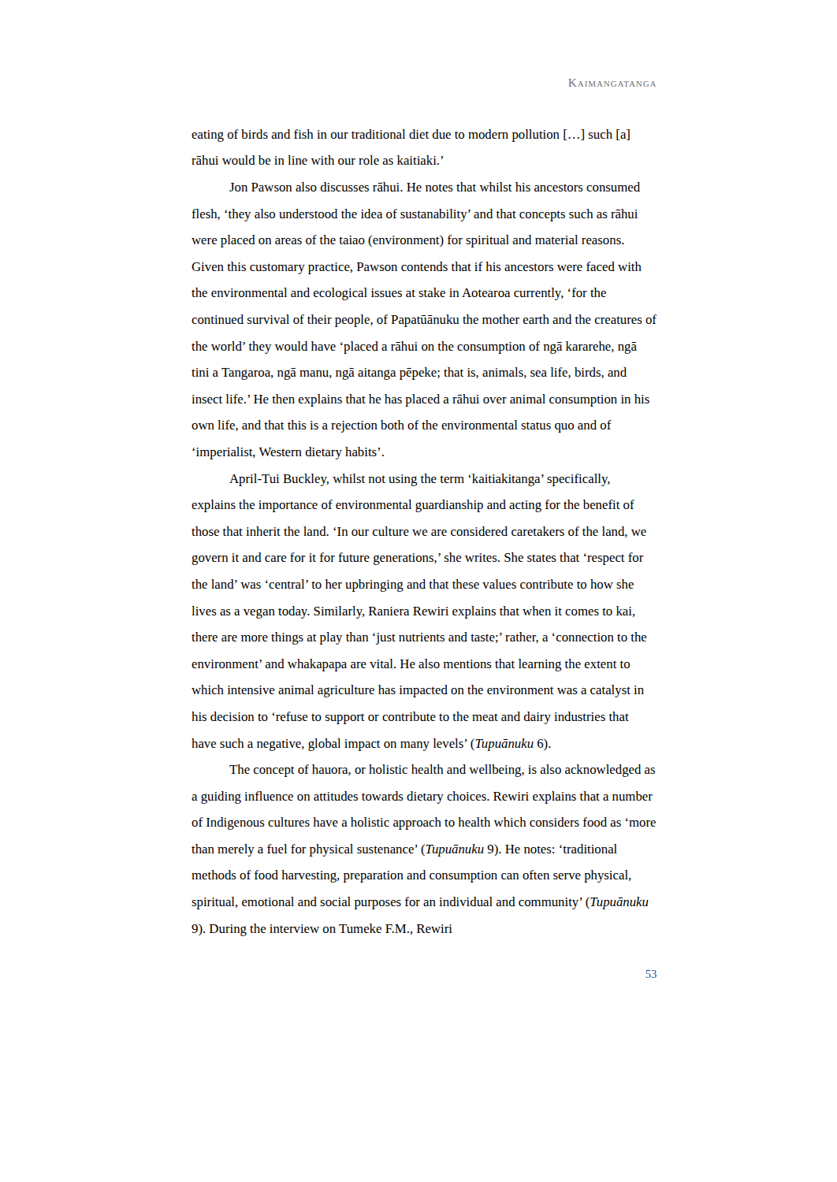Kaimangatanga
eating of birds and fish in our traditional diet due to modern pollution […] such [a] rāhui would be in line with our role as kaitiaki.’
Jon Pawson also discusses rāhui. He notes that whilst his ancestors consumed flesh, ‘they also understood the idea of sustanability’ and that concepts such as rāhui were placed on areas of the taiao (environment) for spiritual and material reasons. Given this customary practice, Pawson contends that if his ancestors were faced with the environmental and ecological issues at stake in Aotearoa currently, ‘for the continued survival of their people, of Papatūānuku the mother earth and the creatures of the world’ they would have ‘placed a rāhui on the consumption of ngā kararehe, ngā tini a Tangaroa, ngā manu, ngā aitanga pēpeke; that is, animals, sea life, birds, and insect life.’ He then explains that he has placed a rāhui over animal consumption in his own life, and that this is a rejection both of the environmental status quo and of ‘imperialist, Western dietary habits’.
April-Tui Buckley, whilst not using the term ‘kaitiakitanga’ specifically, explains the importance of environmental guardianship and acting for the benefit of those that inherit the land. ‘In our culture we are considered caretakers of the land, we govern it and care for it for future generations,’ she writes. She states that ‘respect for the land’ was ‘central’ to her upbringing and that these values contribute to how she lives as a vegan today. Similarly, Raniera Rewiri explains that when it comes to kai, there are more things at play than ‘just nutrients and taste;’ rather, a ‘connection to the environment’ and whakapapa are vital. He also mentions that learning the extent to which intensive animal agriculture has impacted on the environment was a catalyst in his decision to ‘refuse to support or contribute to the meat and dairy industries that have such a negative, global impact on many levels’ (Tupuānuku 6).
The concept of hauora, or holistic health and wellbeing, is also acknowledged as a guiding influence on attitudes towards dietary choices. Rewiri explains that a number of Indigenous cultures have a holistic approach to health which considers food as ‘more than merely a fuel for physical sustenance’ (Tupuānuku 9). He notes: ‘traditional methods of food harvesting, preparation and consumption can often serve physical, spiritual, emotional and social purposes for an individual and community’ (Tupuānuku 9). During the interview on Tumeke F.M., Rewiri
53